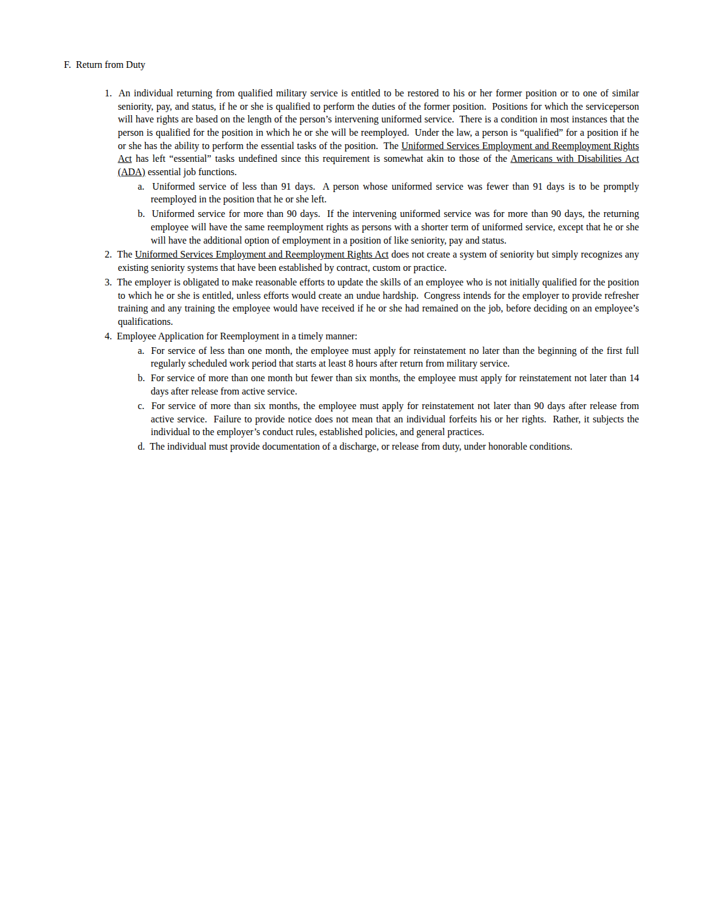F. Return from Duty
1. An individual returning from qualified military service is entitled to be restored to his or her former position or to one of similar seniority, pay, and status, if he or she is qualified to perform the duties of the former position. Positions for which the serviceperson will have rights are based on the length of the person’s intervening uniformed service. There is a condition in most instances that the person is qualified for the position in which he or she will be reemployed. Under the law, a person is “qualified” for a position if he or she has the ability to perform the essential tasks of the position. The Uniformed Services Employment and Reemployment Rights Act has left “essential” tasks undefined since this requirement is somewhat akin to those of the Americans with Disabilities Act (ADA) essential job functions.
a. Uniformed service of less than 91 days. A person whose uniformed service was fewer than 91 days is to be promptly reemployed in the position that he or she left.
b. Uniformed service for more than 90 days. If the intervening uniformed service was for more than 90 days, the returning employee will have the same reemployment rights as persons with a shorter term of uniformed service, except that he or she will have the additional option of employment in a position of like seniority, pay and status.
2. The Uniformed Services Employment and Reemployment Rights Act does not create a system of seniority but simply recognizes any existing seniority systems that have been established by contract, custom or practice.
3. The employer is obligated to make reasonable efforts to update the skills of an employee who is not initially qualified for the position to which he or she is entitled, unless efforts would create an undue hardship. Congress intends for the employer to provide refresher training and any training the employee would have received if he or she had remained on the job, before deciding on an employee’s qualifications.
4. Employee Application for Reemployment in a timely manner:
a. For service of less than one month, the employee must apply for reinstatement no later than the beginning of the first full regularly scheduled work period that starts at least 8 hours after return from military service.
b. For service of more than one month but fewer than six months, the employee must apply for reinstatement not later than 14 days after release from active service.
c. For service of more than six months, the employee must apply for reinstatement not later than 90 days after release from active service. Failure to provide notice does not mean that an individual forfeits his or her rights. Rather, it subjects the individual to the employer’s conduct rules, established policies, and general practices.
d. The individual must provide documentation of a discharge, or release from duty, under honorable conditions.